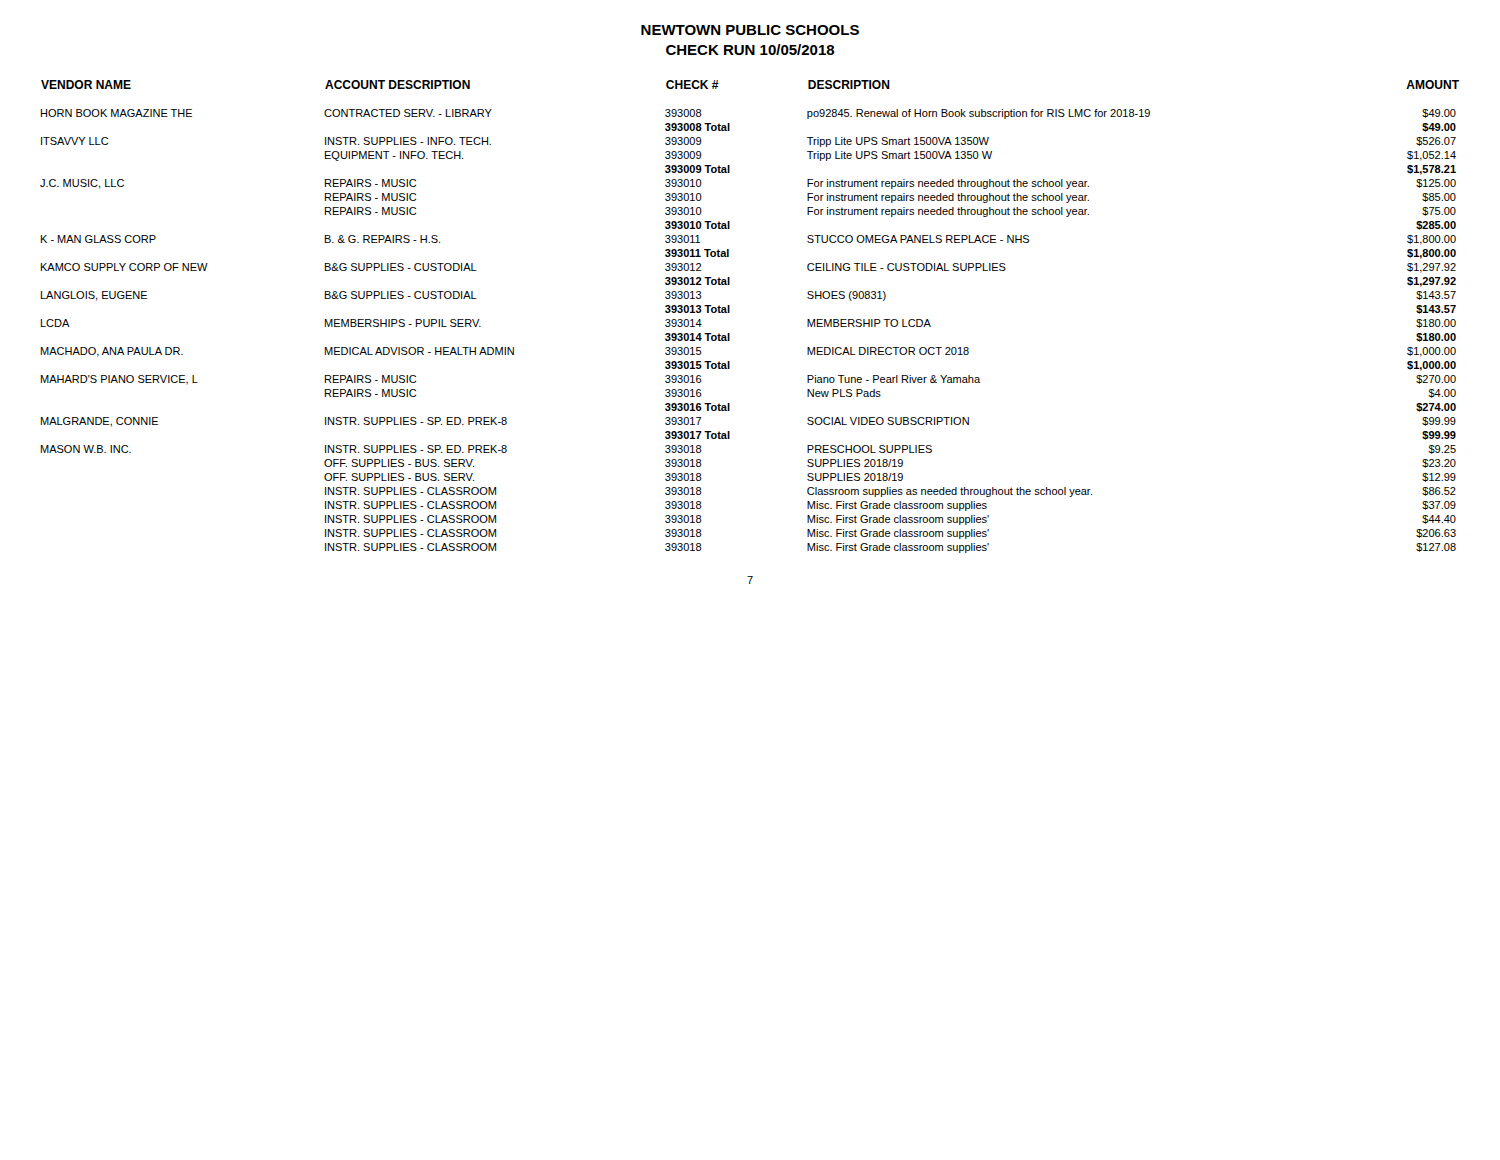NEWTOWN PUBLIC SCHOOLS
CHECK RUN 10/05/2018
| VENDOR NAME | ACCOUNT DESCRIPTION | CHECK # | DESCRIPTION | AMOUNT |
| --- | --- | --- | --- | --- |
| HORN BOOK MAGAZINE THE | CONTRACTED SERV. - LIBRARY | 393008 | po92845. Renewal of Horn Book subscription for RIS LMC for 2018-19 | $49.00 |
| | | 393008 Total | | $49.00 |
| ITSAVVY LLC | INSTR. SUPPLIES - INFO. TECH. | 393009 | Tripp Lite UPS Smart 1500VA 1350W | $526.07 |
| | EQUIPMENT - INFO. TECH. | 393009 | Tripp Lite UPS Smart 1500VA 1350 W | $1,052.14 |
| | | 393009 Total | | $1,578.21 |
| J.C. MUSIC, LLC | REPAIRS - MUSIC | 393010 | For instrument repairs needed throughout the school year. | $125.00 |
| | REPAIRS - MUSIC | 393010 | For instrument repairs needed throughout the school year. | $85.00 |
| | REPAIRS - MUSIC | 393010 | For instrument repairs needed throughout the school year. | $75.00 |
| | | 393010 Total | | $285.00 |
| K - MAN GLASS CORP | B. & G. REPAIRS - H.S. | 393011 | STUCCO OMEGA PANELS REPLACE - NHS | $1,800.00 |
| | | 393011 Total | | $1,800.00 |
| KAMCO SUPPLY CORP OF NEW | B&G SUPPLIES - CUSTODIAL | 393012 | CEILING TILE - CUSTODIAL SUPPLIES | $1,297.92 |
| | | 393012 Total | | $1,297.92 |
| LANGLOIS, EUGENE | B&G SUPPLIES - CUSTODIAL | 393013 | SHOES (90831) | $143.57 |
| | | 393013 Total | | $143.57 |
| LCDA | MEMBERSHIPS - PUPIL SERV. | 393014 | MEMBERSHIP TO LCDA | $180.00 |
| | | 393014 Total | | $180.00 |
| MACHADO, ANA PAULA DR. | MEDICAL ADVISOR - HEALTH ADMIN | 393015 | MEDICAL DIRECTOR OCT 2018 | $1,000.00 |
| | | 393015 Total | | $1,000.00 |
| MAHARD'S PIANO SERVICE, L | REPAIRS - MUSIC | 393016 | Piano Tune - Pearl River & Yamaha | $270.00 |
| | REPAIRS - MUSIC | 393016 | New PLS Pads | $4.00 |
| | | 393016 Total | | $274.00 |
| MALGRANDE, CONNIE | INSTR. SUPPLIES - SP. ED. PREK-8 | 393017 | SOCIAL VIDEO SUBSCRIPTION | $99.99 |
| | | 393017 Total | | $99.99 |
| MASON W.B. INC. | INSTR. SUPPLIES - SP. ED. PREK-8 | 393018 | PRESCHOOL SUPPLIES | $9.25 |
| | OFF. SUPPLIES - BUS. SERV. | 393018 | SUPPLIES 2018/19 | $23.20 |
| | OFF. SUPPLIES - BUS. SERV. | 393018 | SUPPLIES 2018/19 | $12.99 |
| | INSTR. SUPPLIES - CLASSROOM | 393018 | Classroom supplies as needed throughout the school year. | $86.52 |
| | INSTR. SUPPLIES - CLASSROOM | 393018 | Misc. First Grade classroom supplies | $37.09 |
| | INSTR. SUPPLIES - CLASSROOM | 393018 | Misc. First Grade classroom supplies' | $44.40 |
| | INSTR. SUPPLIES - CLASSROOM | 393018 | Misc. First Grade classroom supplies' | $206.63 |
| | INSTR. SUPPLIES - CLASSROOM | 393018 | Misc. First Grade classroom supplies' | $127.08 |
7